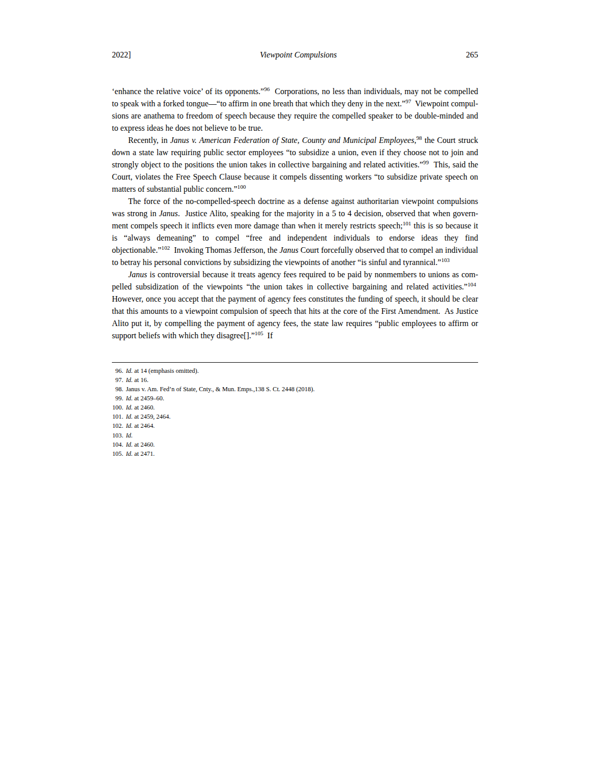2022] Viewpoint Compulsions 265
‘enhance the relative voice’ of its opponents.”96 Corporations, no less than individuals, may not be compelled to speak with a forked tongue—“to affirm in one breath that which they deny in the next.”97 Viewpoint compulsions are anathema to freedom of speech because they require the compelled speaker to be double-minded and to express ideas he does not believe to be true.
Recently, in Janus v. American Federation of State, County and Municipal Employees,98 the Court struck down a state law requiring public sector employees “to subsidize a union, even if they choose not to join and strongly object to the positions the union takes in collective bargaining and related activities.”99 This, said the Court, violates the Free Speech Clause because it compels dissenting workers “to subsidize private speech on matters of substantial public concern.”100
The force of the no-compelled-speech doctrine as a defense against authoritarian viewpoint compulsions was strong in Janus. Justice Alito, speaking for the majority in a 5 to 4 decision, observed that when government compels speech it inflicts even more damage than when it merely restricts speech;101 this is so because it is “always demeaning” to compel “free and independent individuals to endorse ideas they find objectionable.”102 Invoking Thomas Jefferson, the Janus Court forcefully observed that to compel an individual to betray his personal convictions by subsidizing the viewpoints of another “is sinful and tyrannical.”103
Janus is controversial because it treats agency fees required to be paid by nonmembers to unions as compelled subsidization of the viewpoints “the union takes in collective bargaining and related activities.”104 However, once you accept that the payment of agency fees constitutes the funding of speech, it should be clear that this amounts to a viewpoint compulsion of speech that hits at the core of the First Amendment. As Justice Alito put it, by compelling the payment of agency fees, the state law requires “public employees to affirm or support beliefs with which they disagree[].”105 If
Id. at 14 (emphasis omitted).
Id. at 16.
Janus v. Am. Fed’n of State, Cnty., & Mun. Emps.,138 S. Ct. 2448 (2018).
Id. at 2459–60.
Id. at 2460.
Id. at 2459, 2464.
Id. at 2464.
Id.
Id. at 2460.
Id. at 2471.